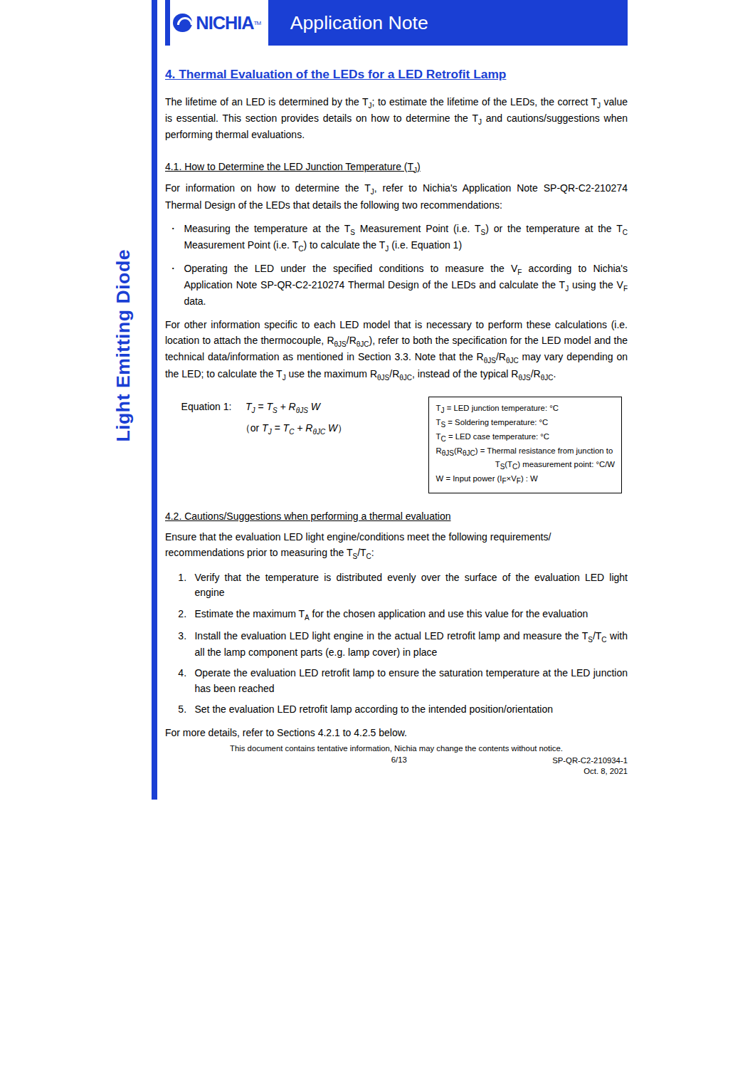Light Emitting Diode
NICHIATM
Application Note
4. Thermal Evaluation of the LEDs for a LED Retrofit Lamp
The lifetime of an LED is determined by the TJ; to estimate the lifetime of the LEDs, the correct TJ value is essential. This section provides details on how to determine the TJ and cautions/suggestions when performing thermal evaluations.
4.1. How to Determine the LED Junction Temperature (TJ)
For information on how to determine the TJ, refer to Nichia's Application Note SP-QR-C2-210274 Thermal Design of the LEDs that details the following two recommendations:
Measuring the temperature at the TS Measurement Point (i.e. TS) or the temperature at the TC Measurement Point (i.e. TC) to calculate the TJ (i.e. Equation 1)
Operating the LED under the specified conditions to measure the VF according to Nichia's Application Note SP-QR-C2-210274 Thermal Design of the LEDs and calculate the TJ using the VF data.
For other information specific to each LED model that is necessary to perform these calculations (i.e. location to attach the thermocouple, RθJS/RθJC), refer to both the specification for the LED model and the technical data/information as mentioned in Section 3.3. Note that the RθJS/RθJC may vary depending on the LED; to calculate the TJ use the maximum RθJS/RθJC, instead of the typical RθJS/RθJC.
Equation 1: TJ = TS + RθJS W
（or TJ = TC + RθJC W）
TJ = LED junction temperature: °C
TS = Soldering temperature: °C
TC = LED case temperature: °C
RθJS(RθJC) = Thermal resistance from junction to
TS(TC) measurement point: °C/W
W = Input power (IF×VF) : W
4.2. Cautions/Suggestions when performing a thermal evaluation
Ensure that the evaluation LED light engine/conditions meet the following requirements/
recommendations prior to measuring the TS/TC:
Verify that the temperature is distributed evenly over the surface of the evaluation LED light engine
Estimate the maximum TA for the chosen application and use this value for the evaluation
Install the evaluation LED light engine in the actual LED retrofit lamp and measure the TS/TC with all the lamp component parts (e.g. lamp cover) in place
Operate the evaluation LED retrofit lamp to ensure the saturation temperature at the LED junction has been reached
Set the evaluation LED retrofit lamp according to the intended position/orientation
For more details, refer to Sections 4.2.1 to 4.2.5 below.
This document contains tentative information, Nichia may change the contents without notice.
6/13
SP-QR-C2-210934-1
Oct. 8, 2021